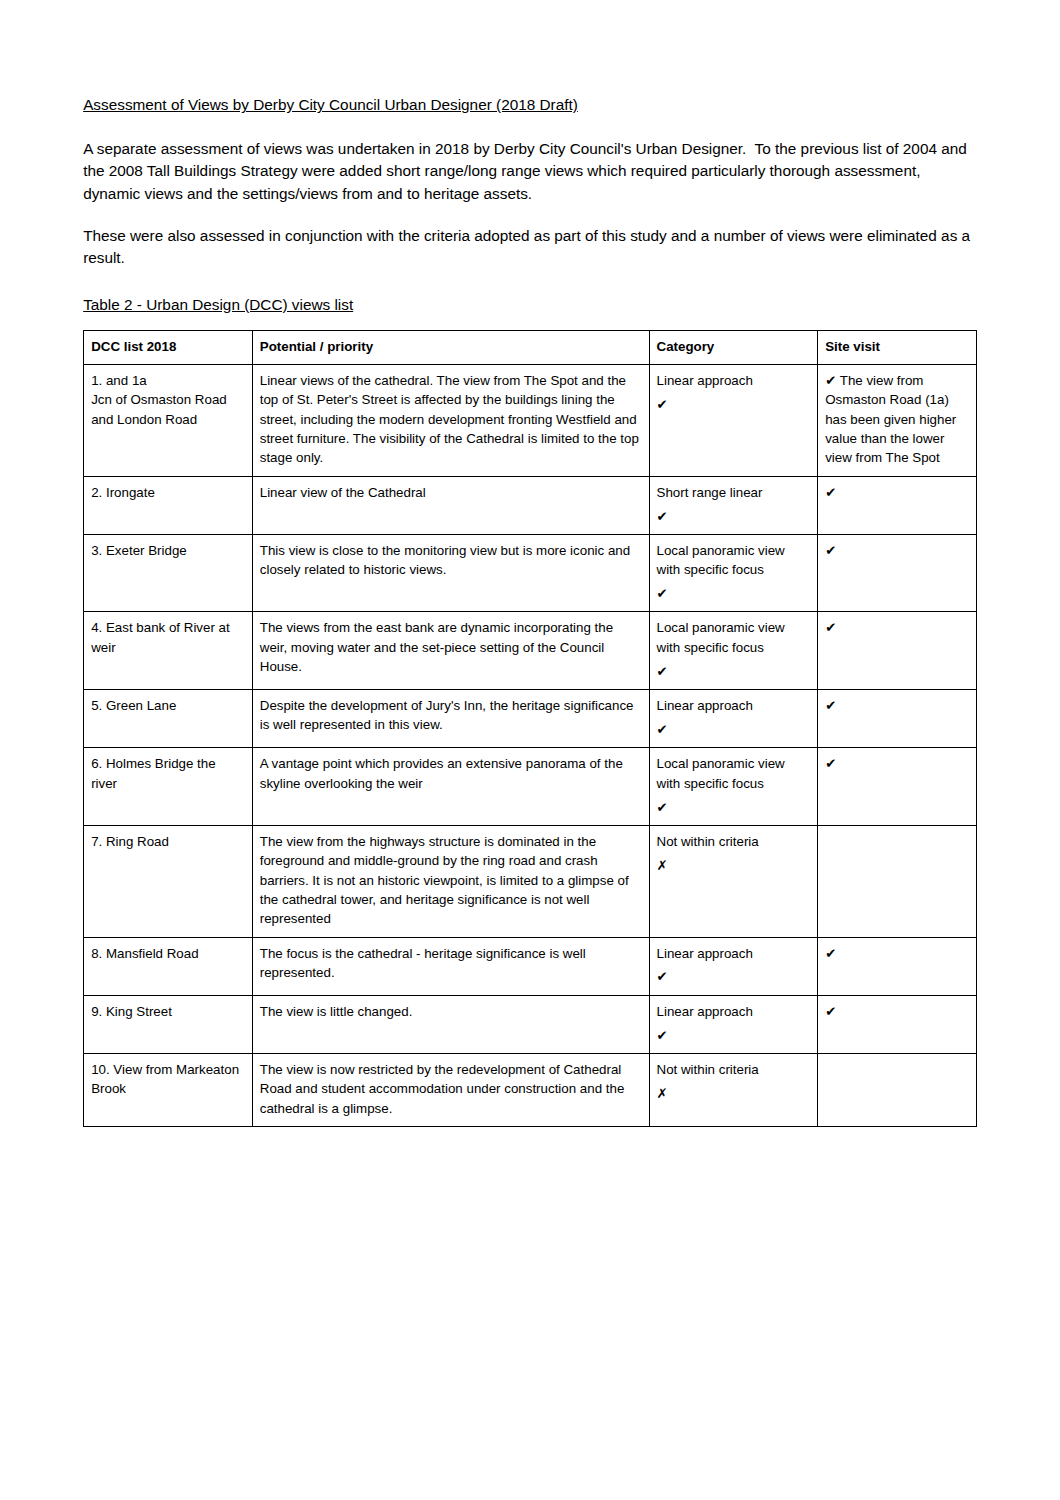Assessment of Views by Derby City Council Urban Designer (2018 Draft)
A separate assessment of views was undertaken in 2018 by Derby City Council's Urban Designer. To the previous list of 2004 and the 2008 Tall Buildings Strategy were added short range/long range views which required particularly thorough assessment, dynamic views and the settings/views from and to heritage assets.
These were also assessed in conjunction with the criteria adopted as part of this study and a number of views were eliminated as a result.
Table 2 - Urban Design (DCC) views list
| DCC list 2018 | Potential / priority | Category | Site visit |
| --- | --- | --- | --- |
| 1. and 1a Jcn of Osmaston Road and London Road | Linear views of the cathedral. The view from The Spot and the top of St. Peter's Street is affected by the buildings lining the street, including the modern development fronting Westfield and street furniture. The visibility of the Cathedral is limited to the top stage only. | Linear approach ✔ | ✔ The view from Osmaston Road (1a) has been given higher value than the lower view from The Spot |
| 2. Irongate | Linear view of the Cathedral | Short range linear ✔ | ✔ |
| 3. Exeter Bridge | This view is close to the monitoring view but is more iconic and closely related to historic views. | Local panoramic view with specific focus ✔ | ✔ |
| 4. East bank of River at weir | The views from the east bank are dynamic incorporating the weir, moving water and the set-piece setting of the Council House. | Local panoramic view with specific focus ✔ | ✔ |
| 5. Green Lane | Despite the development of Jury's Inn, the heritage significance is well represented in this view. | Linear approach ✔ | ✔ |
| 6. Holmes Bridge the river | A vantage point which provides an extensive panorama of the skyline overlooking the weir | Local panoramic view with specific focus ✔ | ✔ |
| 7. Ring Road | The view from the highways structure is dominated in the foreground and middle-ground by the ring road and crash barriers. It is not an historic viewpoint, is limited to a glimpse of the cathedral tower, and heritage significance is not well represented | Not within criteria ✗ | |
| 8. Mansfield Road | The focus is the cathedral - heritage significance is well represented. | Linear approach ✔ | ✔ |
| 9. King Street | The view is little changed. | Linear approach ✔ | ✔ |
| 10. View from Markeaton Brook | The view is now restricted by the redevelopment of Cathedral Road and student accommodation under construction and the cathedral is a glimpse. | Not within criteria ✗ | |